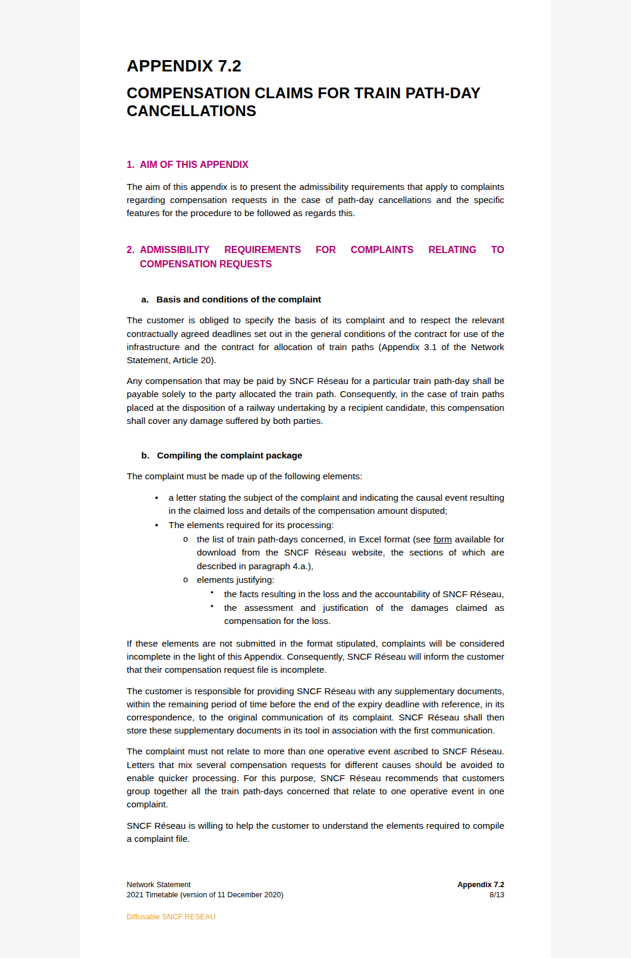APPENDIX 7.2
COMPENSATION CLAIMS FOR TRAIN PATH-DAY CANCELLATIONS
1. AIM OF THIS APPENDIX
The aim of this appendix is to present the admissibility requirements that apply to complaints regarding compensation requests in the case of path-day cancellations and the specific features for the procedure to be followed as regards this.
2. ADMISSIBILITY REQUIREMENTS FOR COMPLAINTS RELATING TO COMPENSATION REQUESTS
a. Basis and conditions of the complaint
The customer is obliged to specify the basis of its complaint and to respect the relevant contractually agreed deadlines set out in the general conditions of the contract for use of the infrastructure and the contract for allocation of train paths (Appendix 3.1 of the Network Statement, Article 20).
Any compensation that may be paid by SNCF Réseau for a particular train path-day shall be payable solely to the party allocated the train path. Consequently, in the case of train paths placed at the disposition of a railway undertaking by a recipient candidate, this compensation shall cover any damage suffered by both parties.
b. Compiling the complaint package
The complaint must be made up of the following elements:
a letter stating the subject of the complaint and indicating the causal event resulting in the claimed loss and details of the compensation amount disputed;
The elements required for its processing:
the list of train path-days concerned, in Excel format (see form available for download from the SNCF Réseau website, the sections of which are described in paragraph 4.a.),
elements justifying:
the facts resulting in the loss and the accountability of SNCF Réseau,
the assessment and justification of the damages claimed as compensation for the loss.
If these elements are not submitted in the format stipulated, complaints will be considered incomplete in the light of this Appendix. Consequently, SNCF Réseau will inform the customer that their compensation request file is incomplete.
The customer is responsible for providing SNCF Réseau with any supplementary documents, within the remaining period of time before the end of the expiry deadline with reference, in its correspondence, to the original communication of its complaint. SNCF Réseau shall then store these supplementary documents in its tool in association with the first communication.
The complaint must not relate to more than one operative event ascribed to SNCF Réseau. Letters that mix several compensation requests for different causes should be avoided to enable quicker processing. For this purpose, SNCF Réseau recommends that customers group together all the train path-days concerned that relate to one operative event in one complaint.
SNCF Réseau is willing to help the customer to understand the elements required to compile a complaint file.
Network Statement
2021 Timetable (version of 11 December 2020)
Appendix 7.2
8/13
Diffusable SNCF RESEAU